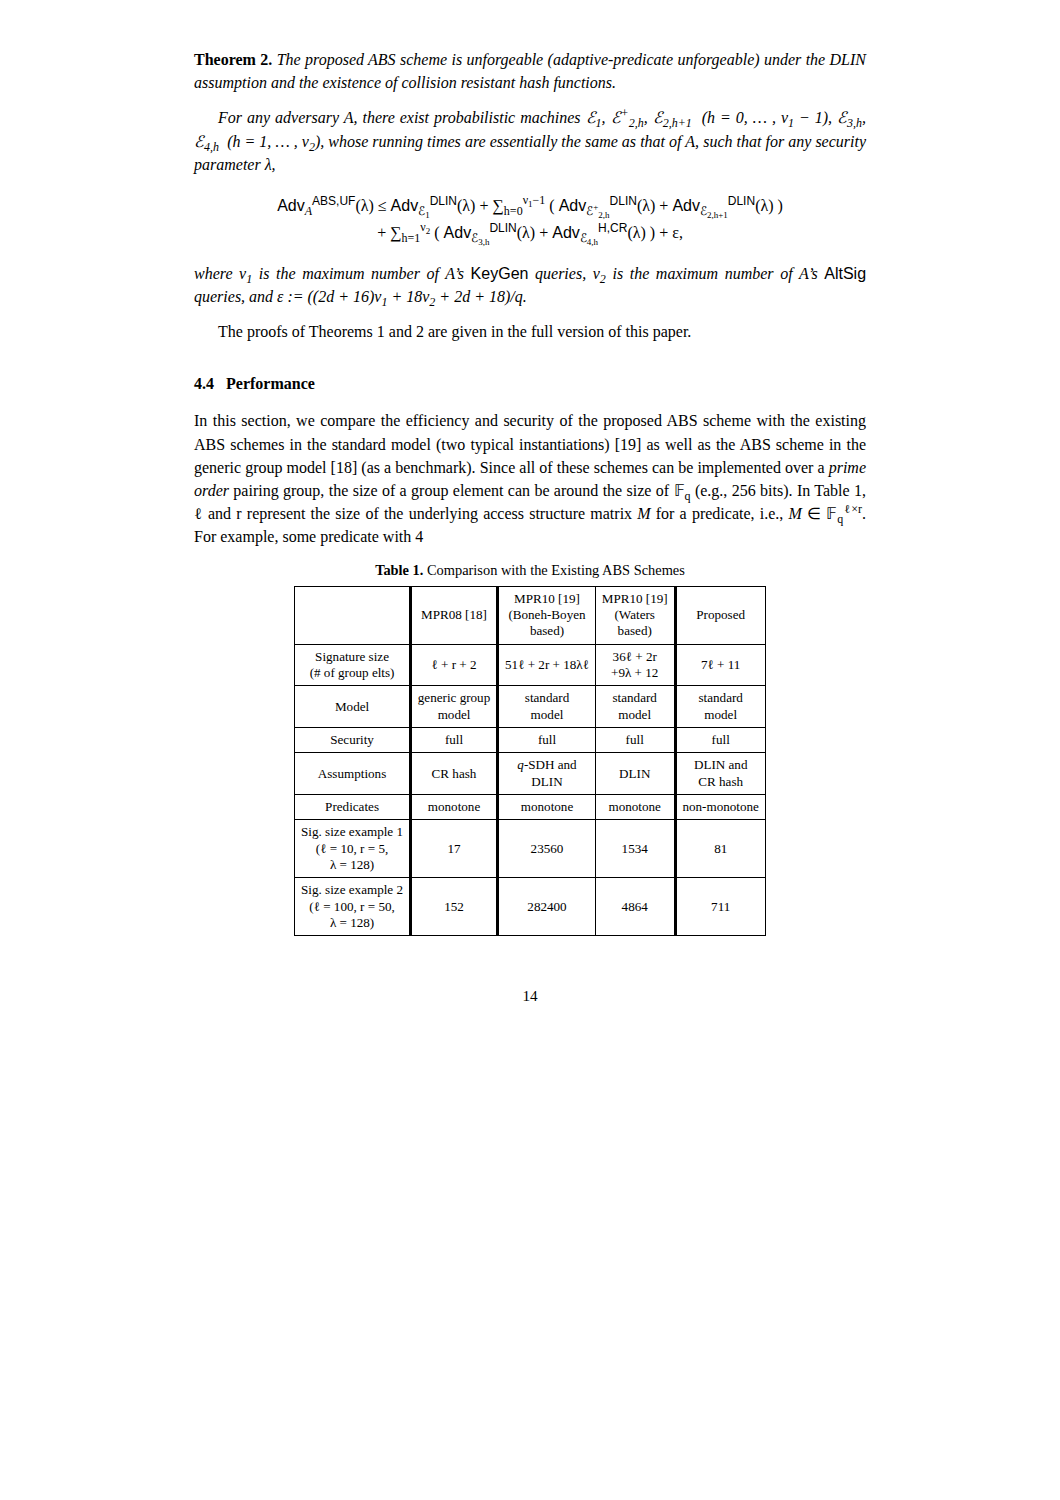Theorem 2. The proposed ABS scheme is unforgeable (adaptive-predicate unforgeable) under the DLIN assumption and the existence of collision resistant hash functions.
For any adversary A, there exist probabilistic machines ℰ1, ℰ+2,h, ℰ2,h+1 (h = 0, … , ν1 − 1), ℰ3,h, ℰ4,h (h = 1, … , ν2), whose running times are essentially the same as that of A, such that for any security parameter λ,
AdvAABS,UF(λ) ≤ Advℰ1DLIN(λ) + ∑h=0ν1−1 ( Advℰ+2,hDLIN(λ) + Advℰ2,h+1DLIN(λ) ) + ∑h=1ν2 ( Advℰ3,hDLIN(λ) + Advℰ4,hH,CR(λ) ) + ε,
where ν1 is the maximum number of A’s KeyGen queries, ν2 is the maximum number of A’s AltSig queries, and ε := ((2d + 16)ν1 + 18ν2 + 2d + 18)/q.
The proofs of Theorems 1 and 2 are given in the full version of this paper.
4.4 Performance
In this section, we compare the efficiency and security of the proposed ABS scheme with the existing ABS schemes in the standard model (two typical instantiations) [19] as well as the ABS scheme in the generic group model [18] (as a benchmark). Since all of these schemes can be implemented over a prime order pairing group, the size of a group element can be around the size of 𝔽q (e.g., 256 bits). In Table 1, ℓ and r represent the size of the underlying access structure matrix M for a predicate, i.e., M ∈ 𝔽qℓ×r. For example, some predicate with 4
Table 1. Comparison with the Existing ABS Schemes
| | MPR08 [18] | MPR10 [19] (Boneh-Boyen based) | MPR10 [19] (Waters based) | Proposed |
| --- | --- | --- | --- | --- |
| Signature size (# of group elts) | ℓ + r + 2 | 51ℓ + 2r + 18λℓ | 36ℓ + 2r +9λ + 12 | 7ℓ + 11 |
| Model | generic group model | standard model | standard model | standard model |
| Security | full | full | full | full |
| Assumptions | CR hash | q -SDH and DLIN | DLIN | DLIN and CR hash |
| Predicates | monotone | monotone | monotone | non-monotone |
| Sig. size example 1 (ℓ = 10, r = 5, λ = 128) | 17 | 23560 | 1534 | 81 |
| Sig. size example 2 (ℓ = 100, r = 50, λ = 128) | 152 | 282400 | 4864 | 711 |
14